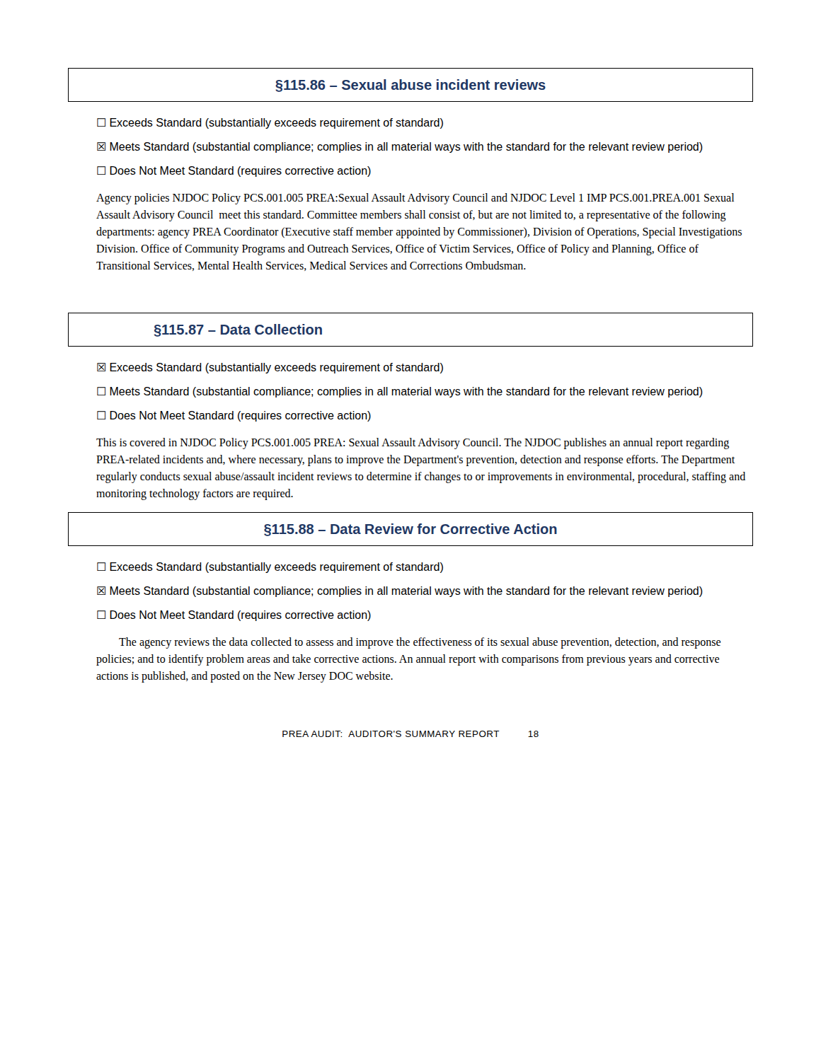§115.86 – Sexual abuse incident reviews
☐ Exceeds Standard (substantially exceeds requirement of standard)
☒ Meets Standard (substantial compliance; complies in all material ways with the standard for the relevant review period)
☐ Does Not Meet Standard (requires corrective action)
Agency policies NJDOC Policy PCS.001.005 PREA:Sexual Assault Advisory Council and NJDOC Level 1 IMP PCS.001.PREA.001 Sexual Assault Advisory Council meet this standard. Committee members shall consist of, but are not limited to, a representative of the following departments: agency PREA Coordinator (Executive staff member appointed by Commissioner), Division of Operations, Special Investigations Division. Office of Community Programs and Outreach Services, Office of Victim Services, Office of Policy and Planning, Office of Transitional Services, Mental Health Services, Medical Services and Corrections Ombudsman.
§115.87 – Data Collection
☒ Exceeds Standard (substantially exceeds requirement of standard)
☐ Meets Standard (substantial compliance; complies in all material ways with the standard for the relevant review period)
☐ Does Not Meet Standard (requires corrective action)
This is covered in NJDOC Policy PCS.001.005 PREA: Sexual Assault Advisory Council. The NJDOC publishes an annual report regarding PREA-related incidents and, where necessary, plans to improve the Department's prevention, detection and response efforts. The Department regularly conducts sexual abuse/assault incident reviews to determine if changes to or improvements in environmental, procedural, staffing and monitoring technology factors are required.
§115.88 – Data Review for Corrective Action
☐ Exceeds Standard (substantially exceeds requirement of standard)
☒ Meets Standard (substantial compliance; complies in all material ways with the standard for the relevant review period)
☐ Does Not Meet Standard (requires corrective action)
The agency reviews the data collected to assess and improve the effectiveness of its sexual abuse prevention, detection, and response policies; and to identify problem areas and take corrective actions. An annual report with comparisons from previous years and corrective actions is published, and posted on the New Jersey DOC website.
PREA AUDIT: AUDITOR'S SUMMARY REPORT18